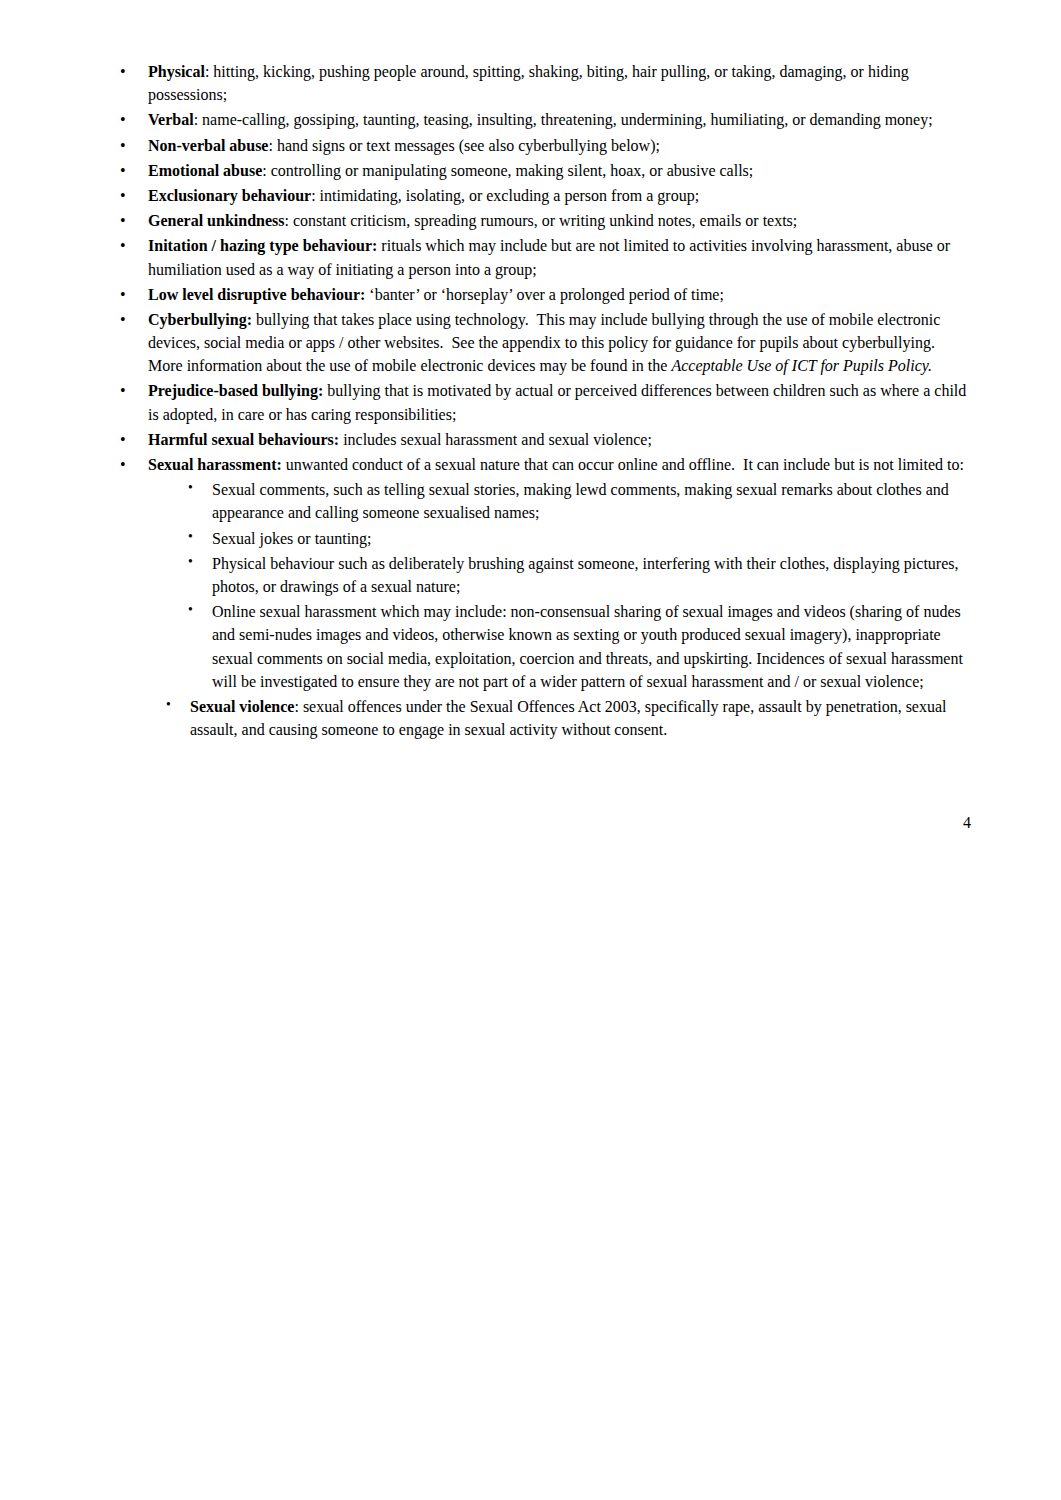Physical: hitting, kicking, pushing people around, spitting, shaking, biting, hair pulling, or taking, damaging, or hiding possessions;
Verbal: name-calling, gossiping, taunting, teasing, insulting, threatening, undermining, humiliating, or demanding money;
Non-verbal abuse: hand signs or text messages (see also cyberbullying below);
Emotional abuse: controlling or manipulating someone, making silent, hoax, or abusive calls;
Exclusionary behaviour: intimidating, isolating, or excluding a person from a group;
General unkindness: constant criticism, spreading rumours, or writing unkind notes, emails or texts;
Initation / hazing type behaviour: rituals which may include but are not limited to activities involving harassment, abuse or humiliation used as a way of initiating a person into a group;
Low level disruptive behaviour: ‘banter’ or ‘horseplay’ over a prolonged period of time;
Cyberbullying: bullying that takes place using technology. This may include bullying through the use of mobile electronic devices, social media or apps / other websites. See the appendix to this policy for guidance for pupils about cyberbullying. More information about the use of mobile electronic devices may be found in the Acceptable Use of ICT for Pupils Policy.
Prejudice-based bullying: bullying that is motivated by actual or perceived differences between children such as where a child is adopted, in care or has caring responsibilities;
Harmful sexual behaviours: includes sexual harassment and sexual violence;
Sexual harassment: unwanted conduct of a sexual nature that can occur online and offline. It can include but is not limited to:
Sexual comments, such as telling sexual stories, making lewd comments, making sexual remarks about clothes and appearance and calling someone sexualised names;
Sexual jokes or taunting;
Physical behaviour such as deliberately brushing against someone, interfering with their clothes, displaying pictures, photos, or drawings of a sexual nature;
Online sexual harassment which may include: non-consensual sharing of sexual images and videos (sharing of nudes and semi-nudes images and videos, otherwise known as sexting or youth produced sexual imagery), inappropriate sexual comments on social media, exploitation, coercion and threats, and upskirting. Incidences of sexual harassment will be investigated to ensure they are not part of a wider pattern of sexual harassment and / or sexual violence;
Sexual violence: sexual offences under the Sexual Offences Act 2003, specifically rape, assault by penetration, sexual assault, and causing someone to engage in sexual activity without consent.
4